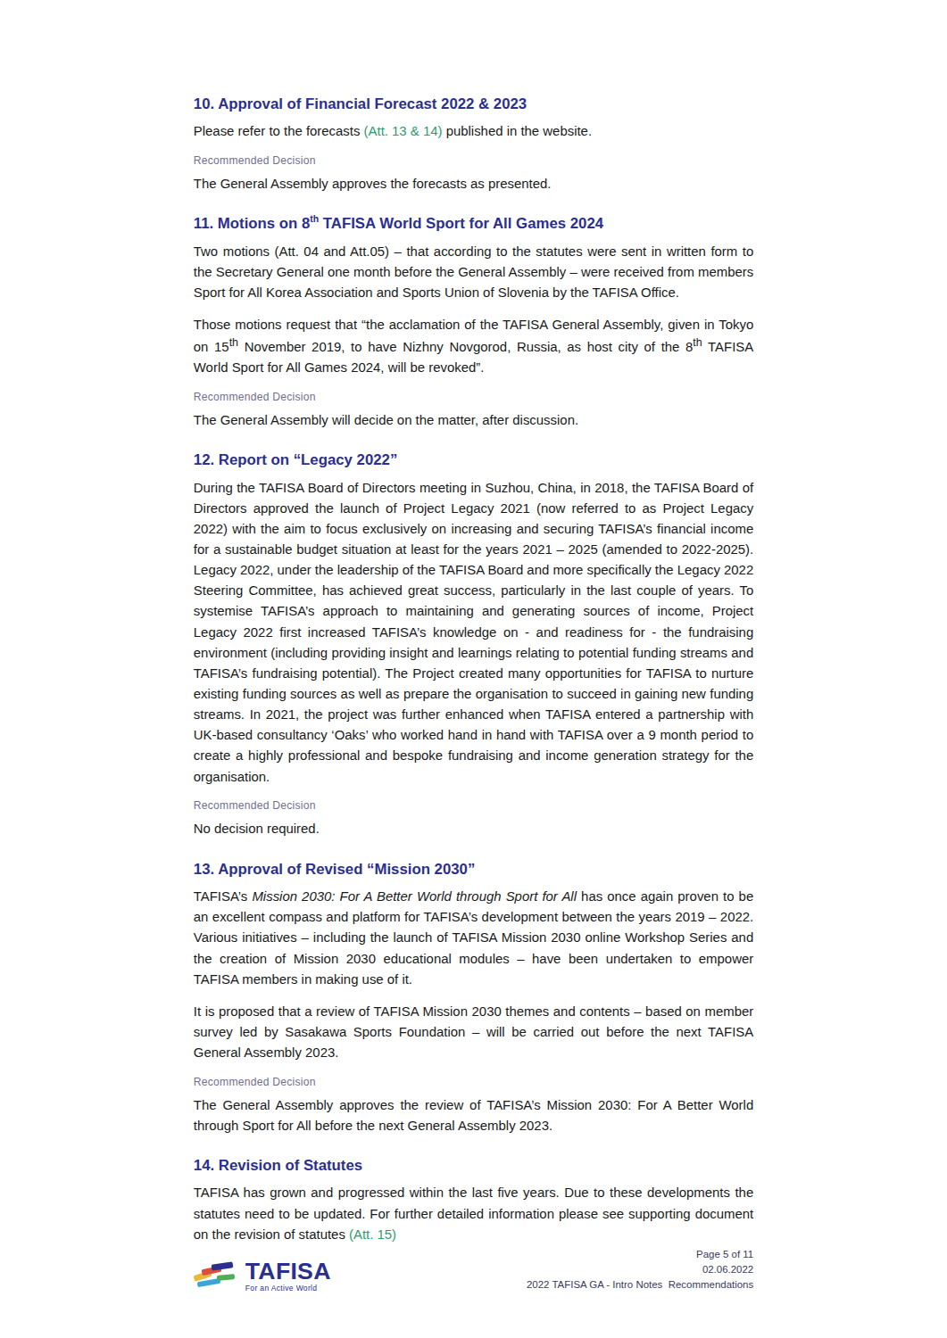10. Approval of Financial Forecast 2022 & 2023
Please refer to the forecasts (Att. 13 & 14) published in the website.
Recommended Decision
The General Assembly approves the forecasts as presented.
11. Motions on 8th TAFISA World Sport for All Games 2024
Two motions (Att. 04 and Att.05) – that according to the statutes were sent in written form to the Secretary General one month before the General Assembly – were received from members Sport for All Korea Association and Sports Union of Slovenia by the TAFISA Office.
Those motions request that “the acclamation of the TAFISA General Assembly, given in Tokyo on 15th November 2019, to have Nizhny Novgorod, Russia, as host city of the 8th TAFISA World Sport for All Games 2024, will be revoked”.
Recommended Decision
The General Assembly will decide on the matter, after discussion.
12. Report on “Legacy 2022”
During the TAFISA Board of Directors meeting in Suzhou, China, in 2018, the TAFISA Board of Directors approved the launch of Project Legacy 2021 (now referred to as Project Legacy 2022) with the aim to focus exclusively on increasing and securing TAFISA’s financial income for a sustainable budget situation at least for the years 2021 – 2025 (amended to 2022-2025). Legacy 2022, under the leadership of the TAFISA Board and more specifically the Legacy 2022 Steering Committee, has achieved great success, particularly in the last couple of years. To systemise TAFISA’s approach to maintaining and generating sources of income, Project Legacy 2022 first increased TAFISA’s knowledge on - and readiness for - the fundraising environment (including providing insight and learnings relating to potential funding streams and TAFISA’s fundraising potential). The Project created many opportunities for TAFISA to nurture existing funding sources as well as prepare the organisation to succeed in gaining new funding streams. In 2021, the project was further enhanced when TAFISA entered a partnership with UK-based consultancy ‘Oaks’ who worked hand in hand with TAFISA over a 9 month period to create a highly professional and bespoke fundraising and income generation strategy for the organisation.
Recommended Decision
No decision required.
13. Approval of Revised “Mission 2030”
TAFISA’s Mission 2030: For A Better World through Sport for All has once again proven to be an excellent compass and platform for TAFISA’s development between the years 2019 – 2022. Various initiatives – including the launch of TAFISA Mission 2030 online Workshop Series and the creation of Mission 2030 educational modules – have been undertaken to empower TAFISA members in making use of it.
It is proposed that a review of TAFISA Mission 2030 themes and contents – based on member survey led by Sasakawa Sports Foundation – will be carried out before the next TAFISA General Assembly 2023.
Recommended Decision
The General Assembly approves the review of TAFISA’s Mission 2030: For A Better World through Sport for All before the next General Assembly 2023.
14. Revision of Statutes
TAFISA has grown and progressed within the last five years. Due to these developments the statutes need to be updated. For further detailed information please see supporting document on the revision of statutes (Att. 15)
TAFISA
For an Active World
Page 5 of 11
02.06.2022
2022 TAFISA GA - Intro Notes Recommendations